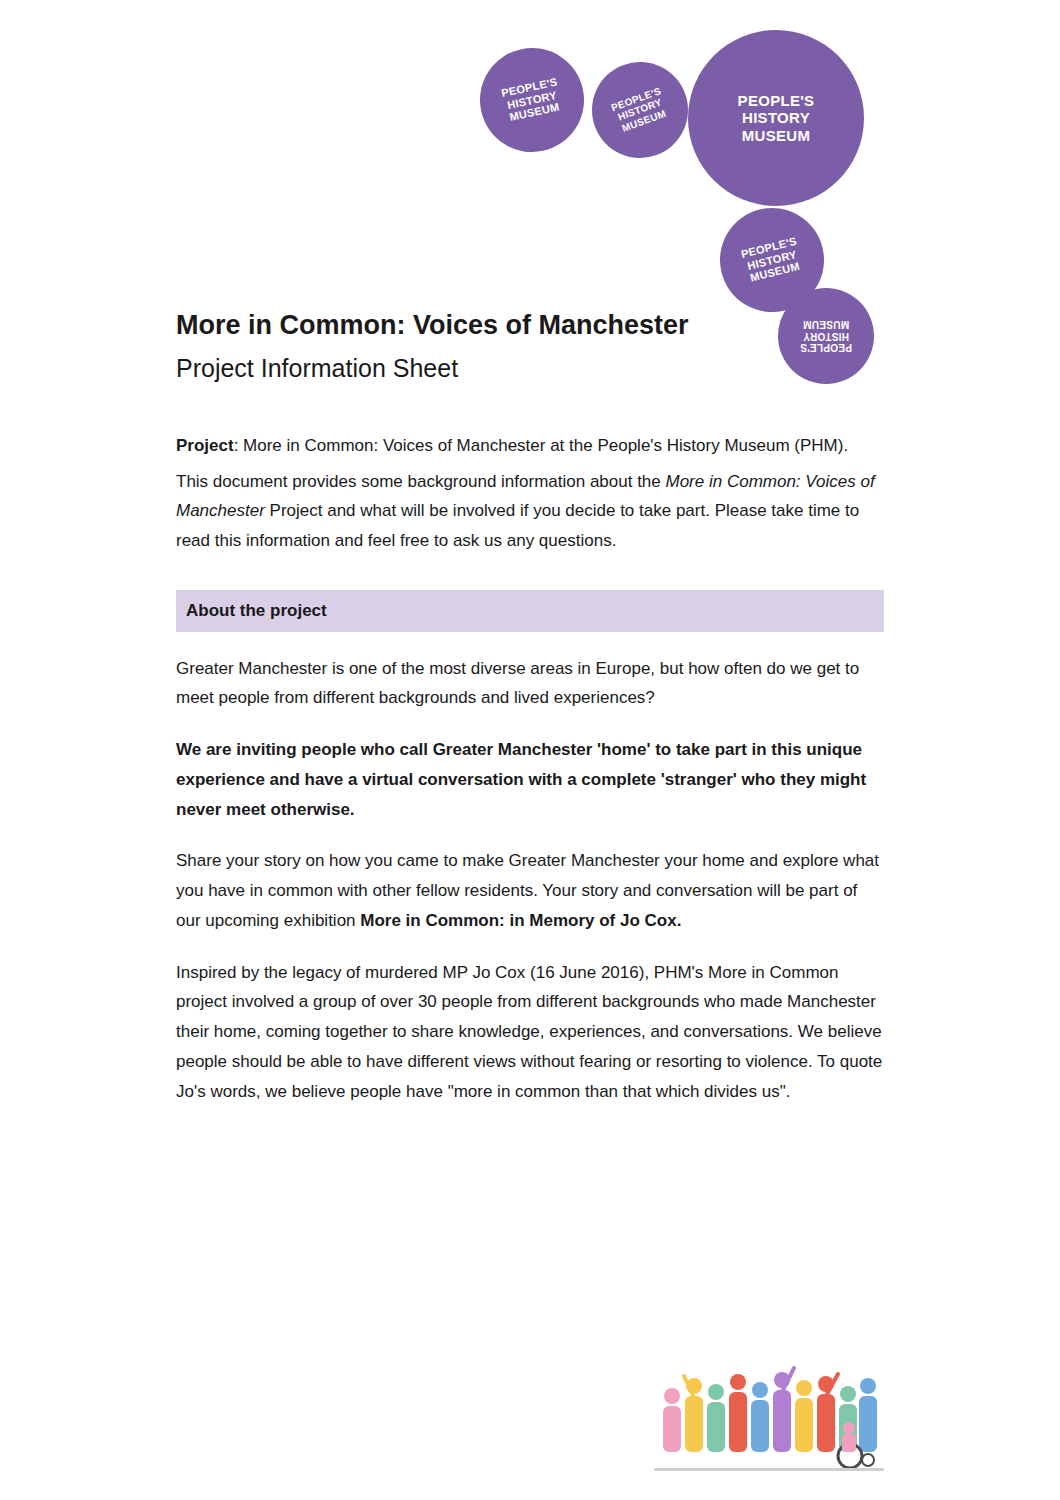People's
History
Museum
People's
History
Museum
People's
History
Museum
People's
History
Museum
People's
History
Museum
More in Common: Voices of Manchester
Project Information Sheet
Project: More in Common: Voices of Manchester at the People's History Museum (PHM).
This document provides some background information about the More in Common: Voices of Manchester Project and what will be involved if you decide to take part. Please take time to read this information and feel free to ask us any questions.
About the project
Greater Manchester is one of the most diverse areas in Europe, but how often do we get to meet people from different backgrounds and lived experiences?
We are inviting people who call Greater Manchester 'home' to take part in this unique experience and have a virtual conversation with a complete 'stranger' who they might never meet otherwise.
Share your story on how you came to make Greater Manchester your home and explore what you have in common with other fellow residents. Your story and conversation will be part of our upcoming exhibition More in Common: in Memory of Jo Cox.
Inspired by the legacy of murdered MP Jo Cox (16 June 2016), PHM's More in Common project involved a group of over 30 people from different backgrounds who made Manchester their home, coming together to share knowledge, experiences, and conversations. We believe people should be able to have different views without fearing or resorting to violence. To quote Jo's words, we believe people have "more in common than that which divides us".